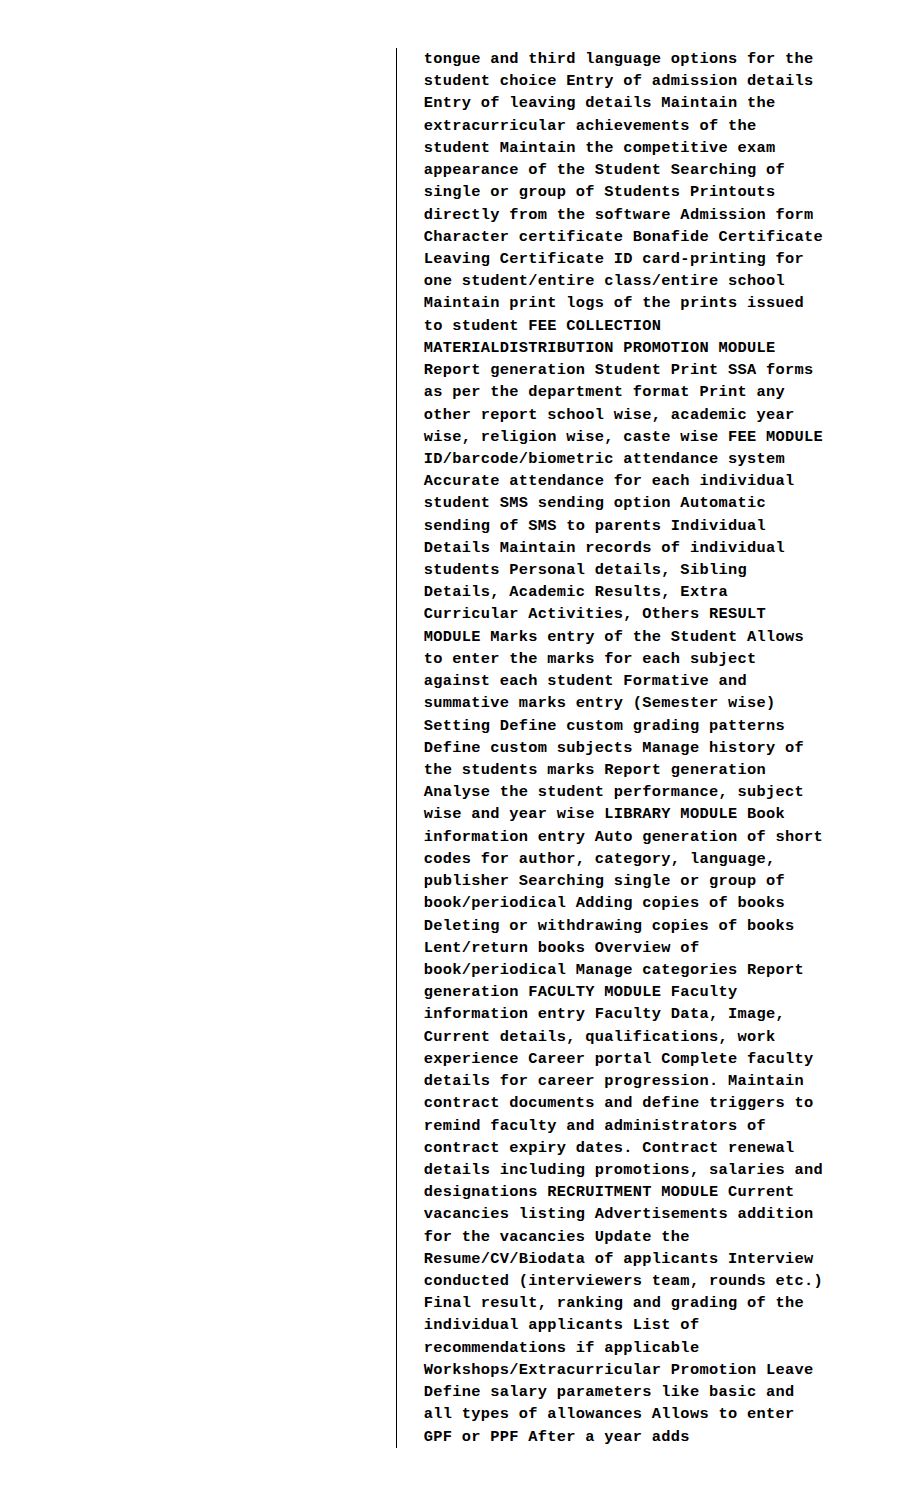tongue and third language options for the student choice Entry of admission details Entry of leaving details Maintain the extracurricular achievements of the student Maintain the competitive exam appearance of the Student Searching of single or group of Students Printouts directly from the software Admission form Character certificate Bonafide Certificate Leaving Certificate ID card-printing for one student/entire class/entire school Maintain print logs of the prints issued to student FEE COLLECTION MATERIALDISTRIBUTION PROMOTION MODULE Report generation Student Print SSA forms as per the department format Print any other report school wise, academic year wise, religion wise, caste wise FEE MODULE ID/barcode/biometric attendance system Accurate attendance for each individual student SMS sending option Automatic sending of SMS to parents Individual Details Maintain records of individual students Personal details, Sibling Details, Academic Results, Extra Curricular Activities, Others RESULT MODULE Marks entry of the Student Allows to enter the marks for each subject against each student Formative and summative marks entry (Semester wise) Setting Define custom grading patterns Define custom subjects Manage history of the students marks Report generation Analyse the student performance, subject wise and year wise LIBRARY MODULE Book information entry Auto generation of short codes for author, category, language, publisher Searching single or group of book/periodical Adding copies of books Deleting or withdrawing copies of books Lent/return books Overview of book/periodical Manage categories Report generation FACULTY MODULE Faculty information entry Faculty Data, Image, Current details, qualifications, work experience Career portal Complete faculty details for career progression. Maintain contract documents and define triggers to remind faculty and administrators of contract expiry dates. Contract renewal details including promotions, salaries and designations RECRUITMENT MODULE Current vacancies listing Advertisements addition for the vacancies Update the Resume/CV/Biodata of applicants Interview conducted (interviewers team, rounds etc.) Final result, ranking and grading of the individual applicants List of recommendations if applicable Workshops/Extracurricular Promotion Leave Define salary parameters like basic and all types of allowances Allows to enter GPF or PPF After a year adds